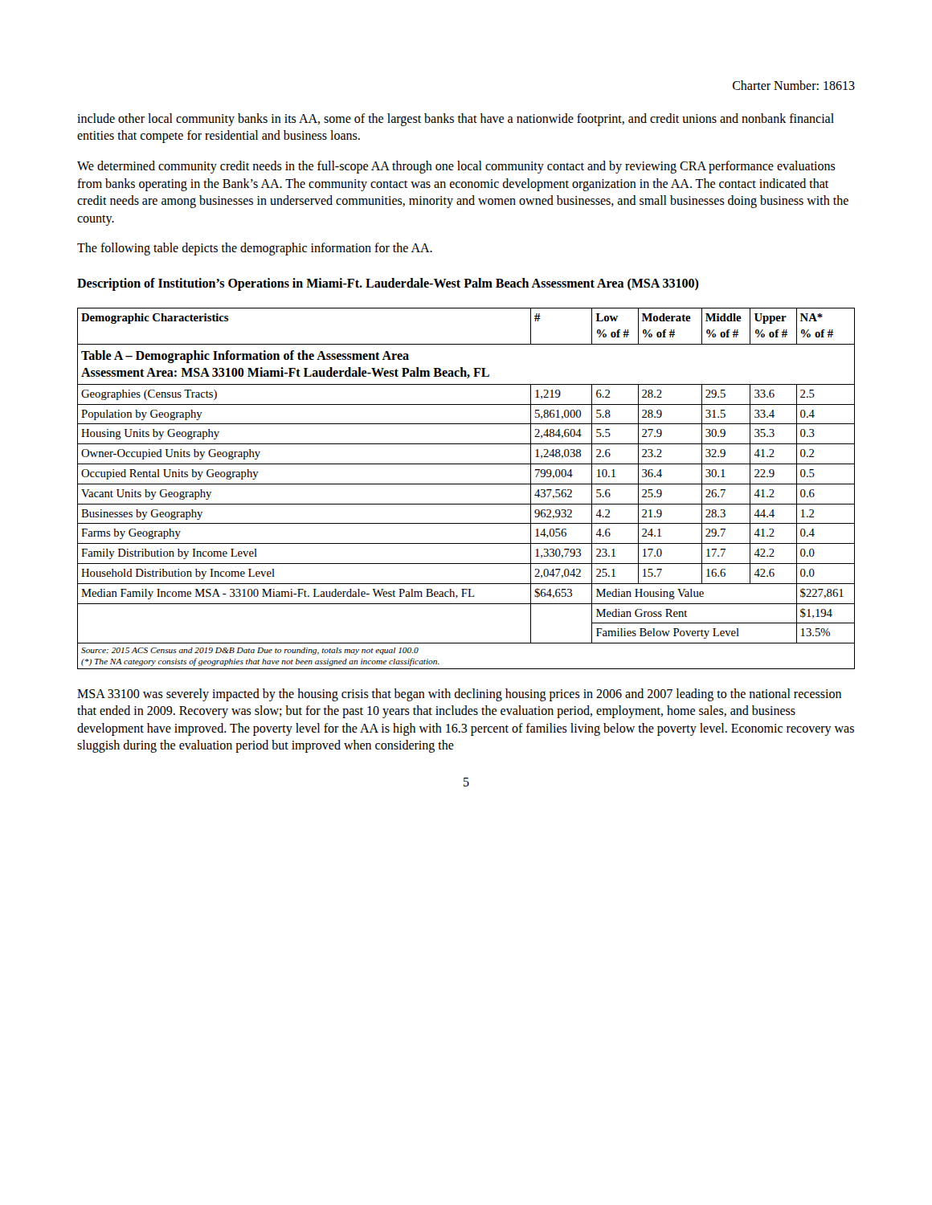Charter Number: 18613
include other local community banks in its AA, some of the largest banks that have a nationwide footprint, and credit unions and nonbank financial entities that compete for residential and business loans.
We determined community credit needs in the full-scope AA through one local community contact and by reviewing CRA performance evaluations from banks operating in the Bank’s AA. The community contact was an economic development organization in the AA. The contact indicated that credit needs are among businesses in underserved communities, minority and women owned businesses, and small businesses doing business with the county.
The following table depicts the demographic information for the AA.
Description of Institution’s Operations in Miami-Ft. Lauderdale-West Palm Beach Assessment Area (MSA 33100)
| Table A – Demographic Information of the Assessment Area |
| Assessment Area: MSA 33100 Miami-Ft Lauderdale-West Palm Beach, FL |
| Demographic Characteristics | # | Low % of # | Moderate % of # | Middle % of # | Upper % of # | NA* % of # |
| Geographies (Census Tracts) | 1,219 | 6.2 | 28.2 | 29.5 | 33.6 | 2.5 |
| Population by Geography | 5,861,000 | 5.8 | 28.9 | 31.5 | 33.4 | 0.4 |
| Housing Units by Geography | 2,484,604 | 5.5 | 27.9 | 30.9 | 35.3 | 0.3 |
| Owner-Occupied Units by Geography | 1,248,038 | 2.6 | 23.2 | 32.9 | 41.2 | 0.2 |
| Occupied Rental Units by Geography | 799,004 | 10.1 | 36.4 | 30.1 | 22.9 | 0.5 |
| Vacant Units by Geography | 437,562 | 5.6 | 25.9 | 26.7 | 41.2 | 0.6 |
| Businesses by Geography | 962,932 | 4.2 | 21.9 | 28.3 | 44.4 | 1.2 |
| Farms by Geography | 14,056 | 4.6 | 24.1 | 29.7 | 41.2 | 0.4 |
| Family Distribution by Income Level | 1,330,793 | 23.1 | 17.0 | 17.7 | 42.2 | 0.0 |
| Household Distribution by Income Level | 2,047,042 | 25.1 | 15.7 | 16.6 | 42.6 | 0.0 |
| Median Family Income MSA - 33100 Miami-Ft. Lauderdale- West Palm Beach, FL | $64,653 | Median Housing Value | $227,861 |
| | | Median Gross Rent | $1,194 |
| | | Families Below Poverty Level | 13.5% |
Source: 2015 ACS Census and 2019 D&B Data Due to rounding, totals may not equal 100.0
(*) The NA category consists of geographies that have not been assigned an income classification.
MSA 33100 was severely impacted by the housing crisis that began with declining housing prices in 2006 and 2007 leading to the national recession that ended in 2009. Recovery was slow; but for the past 10 years that includes the evaluation period, employment, home sales, and business development have improved. The poverty level for the AA is high with 16.3 percent of families living below the poverty level. Economic recovery was sluggish during the evaluation period but improved when considering the
5